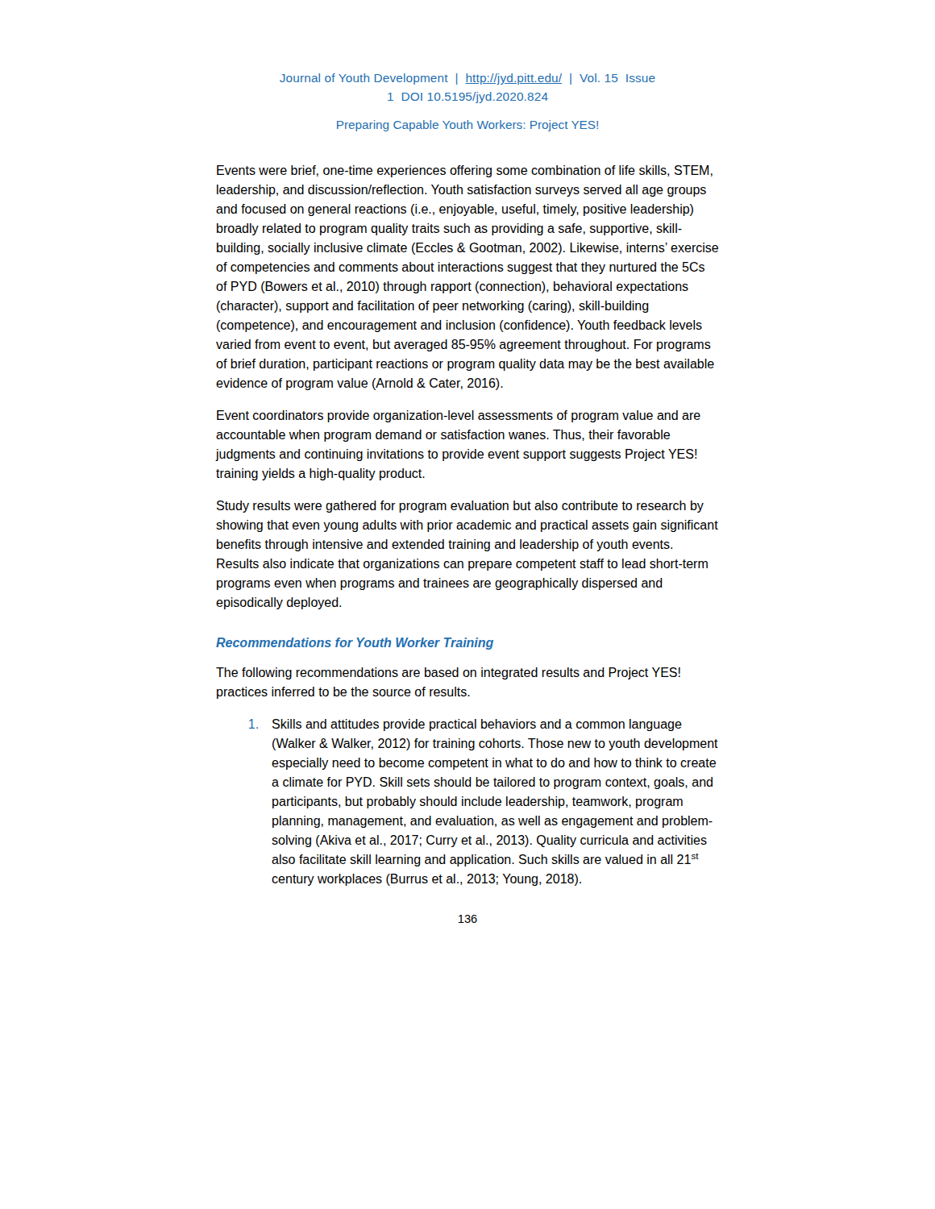Journal of Youth Development | http://jyd.pitt.edu/ | Vol. 15 Issue 1 DOI 10.5195/jyd.2020.824
Preparing Capable Youth Workers: Project YES!
Events were brief, one-time experiences offering some combination of life skills, STEM, leadership, and discussion/reflection. Youth satisfaction surveys served all age groups and focused on general reactions (i.e., enjoyable, useful, timely, positive leadership) broadly related to program quality traits such as providing a safe, supportive, skill-building, socially inclusive climate (Eccles & Gootman, 2002). Likewise, interns’ exercise of competencies and comments about interactions suggest that they nurtured the 5Cs of PYD (Bowers et al., 2010) through rapport (connection), behavioral expectations (character), support and facilitation of peer networking (caring), skill-building (competence), and encouragement and inclusion (confidence). Youth feedback levels varied from event to event, but averaged 85-95% agreement throughout. For programs of brief duration, participant reactions or program quality data may be the best available evidence of program value (Arnold & Cater, 2016).
Event coordinators provide organization-level assessments of program value and are accountable when program demand or satisfaction wanes. Thus, their favorable judgments and continuing invitations to provide event support suggests Project YES! training yields a high-quality product.
Study results were gathered for program evaluation but also contribute to research by showing that even young adults with prior academic and practical assets gain significant benefits through intensive and extended training and leadership of youth events. Results also indicate that organizations can prepare competent staff to lead short-term programs even when programs and trainees are geographically dispersed and episodically deployed.
Recommendations for Youth Worker Training
The following recommendations are based on integrated results and Project YES! practices inferred to be the source of results.
Skills and attitudes provide practical behaviors and a common language (Walker & Walker, 2012) for training cohorts. Those new to youth development especially need to become competent in what to do and how to think to create a climate for PYD. Skill sets should be tailored to program context, goals, and participants, but probably should include leadership, teamwork, program planning, management, and evaluation, as well as engagement and problem-solving (Akiva et al., 2017; Curry et al., 2013). Quality curricula and activities also facilitate skill learning and application. Such skills are valued in all 21st century workplaces (Burrus et al., 2013; Young, 2018).
136